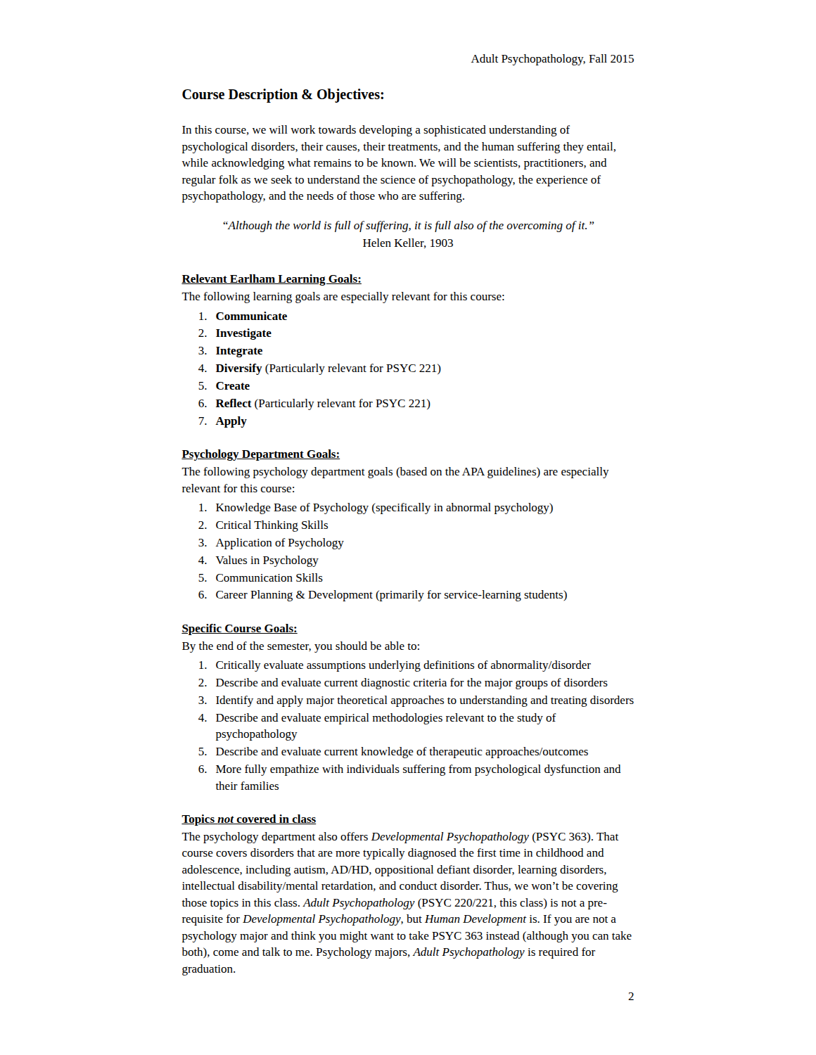Adult Psychopathology, Fall 2015
Course Description & Objectives:
In this course, we will work towards developing a sophisticated understanding of psychological disorders, their causes, their treatments, and the human suffering they entail, while acknowledging what remains to be known. We will be scientists, practitioners, and regular folk as we seek to understand the science of psychopathology, the experience of psychopathology, and the needs of those who are suffering.
“Although the world is full of suffering, it is full also of the overcoming of it.” Helen Keller, 1903
Relevant Earlham Learning Goals:
The following learning goals are especially relevant for this course:
Communicate
Investigate
Integrate
Diversify (Particularly relevant for PSYC 221)
Create
Reflect (Particularly relevant for PSYC 221)
Apply
Psychology Department Goals:
The following psychology department goals (based on the APA guidelines) are especially relevant for this course:
Knowledge Base of Psychology (specifically in abnormal psychology)
Critical Thinking Skills
Application of Psychology
Values in Psychology
Communication Skills
Career Planning & Development (primarily for service-learning students)
Specific Course Goals:
By the end of the semester, you should be able to:
Critically evaluate assumptions underlying definitions of abnormality/disorder
Describe and evaluate current diagnostic criteria for the major groups of disorders
Identify and apply major theoretical approaches to understanding and treating disorders
Describe and evaluate empirical methodologies relevant to the study of psychopathology
Describe and evaluate current knowledge of therapeutic approaches/outcomes
More fully empathize with individuals suffering from psychological dysfunction and their families
Topics not covered in class
The psychology department also offers Developmental Psychopathology (PSYC 363). That course covers disorders that are more typically diagnosed the first time in childhood and adolescence, including autism, AD/HD, oppositional defiant disorder, learning disorders, intellectual disability/mental retardation, and conduct disorder. Thus, we won’t be covering those topics in this class. Adult Psychopathology (PSYC 220/221, this class) is not a pre-requisite for Developmental Psychopathology, but Human Development is. If you are not a psychology major and think you might want to take PSYC 363 instead (although you can take both), come and talk to me. Psychology majors, Adult Psychopathology is required for graduation.
2